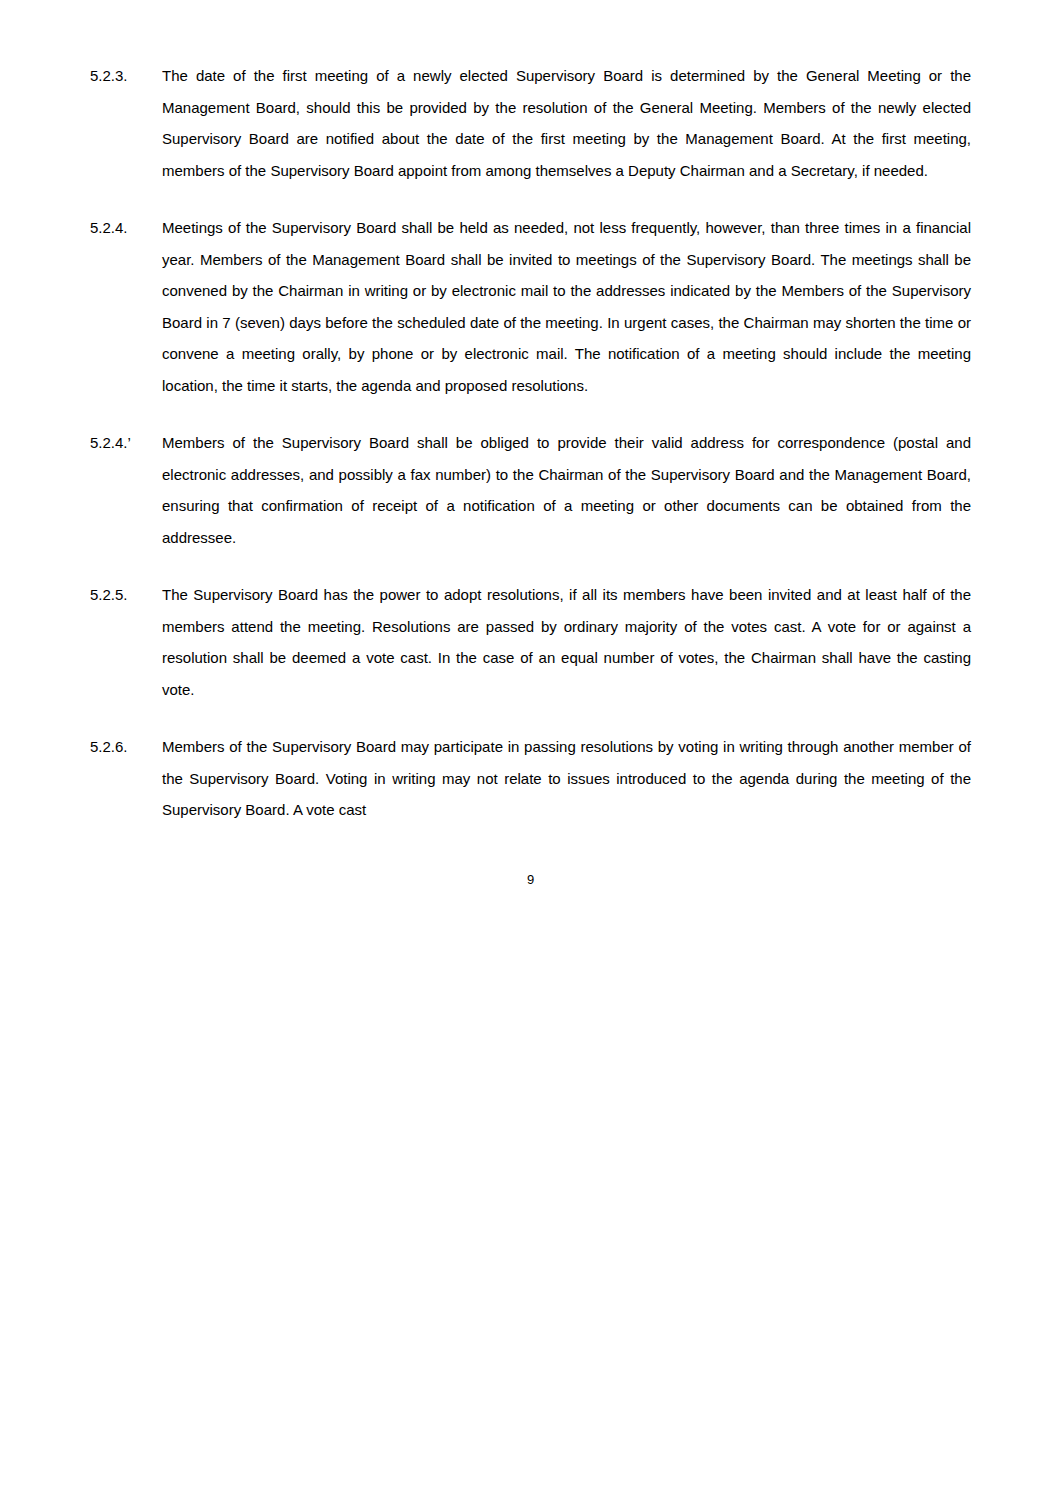5.2.3.
The date of the first meeting of a newly elected Supervisory Board is determined by the General Meeting or the Management Board, should this be provided by the resolution of the General Meeting. Members of the newly elected Supervisory Board are notified about the date of the first meeting by the Management Board. At the first meeting, members of the Supervisory Board appoint from among themselves a Deputy Chairman and a Secretary, if needed.
5.2.4.
Meetings of the Supervisory Board shall be held as needed, not less frequently, however, than three times in a financial year. Members of the Management Board shall be invited to meetings of the Supervisory Board. The meetings shall be convened by the Chairman in writing or by electronic mail to the addresses indicated by the Members of the Supervisory Board in 7 (seven) days before the scheduled date of the meeting. In urgent cases, the Chairman may shorten the time or convene a meeting orally, by phone or by electronic mail. The notification of a meeting should include the meeting location, the time it starts, the agenda and proposed resolutions.
5.2.4.’
Members of the Supervisory Board shall be obliged to provide their valid address for correspondence (postal and electronic addresses, and possibly a fax number) to the Chairman of the Supervisory Board and the Management Board, ensuring that confirmation of receipt of a notification of a meeting or other documents can be obtained from the addressee.
5.2.5.
The Supervisory Board has the power to adopt resolutions, if all its members have been invited and at least half of the members attend the meeting. Resolutions are passed by ordinary majority of the votes cast. A vote for or against a resolution shall be deemed a vote cast. In the case of an equal number of votes, the Chairman shall have the casting vote.
5.2.6.
Members of the Supervisory Board may participate in passing resolutions by voting in writing through another member of the Supervisory Board. Voting in writing may not relate to issues introduced to the agenda during the meeting of the Supervisory Board. A vote cast
9